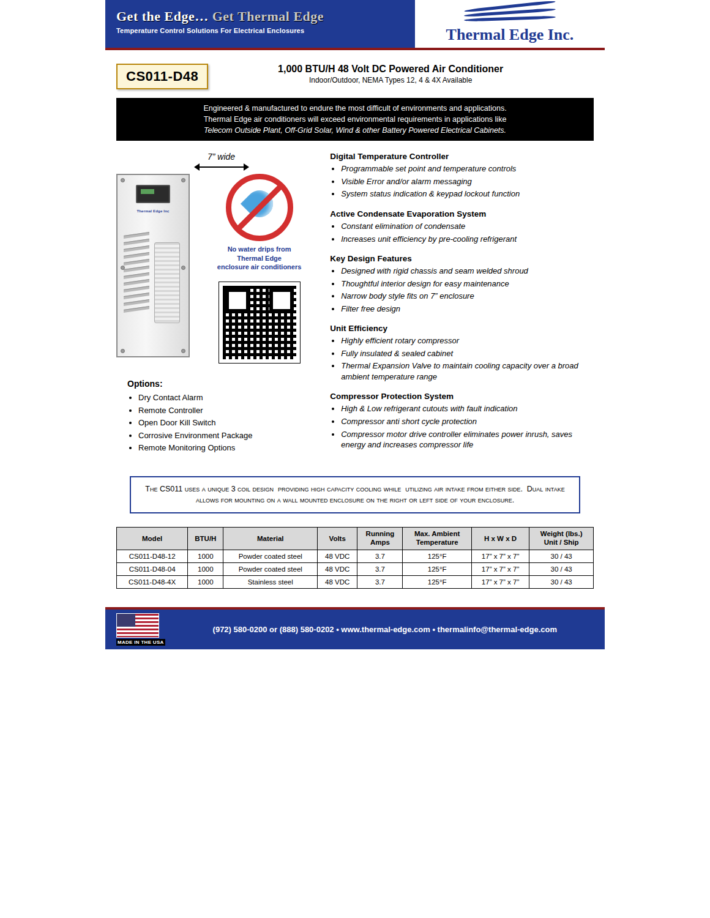Get the Edge… Get Thermal Edge
Temperature Control Solutions For Electrical Enclosures
Thermal Edge Inc.
CS011-D48
1,000 BTU/H 48 Volt DC Powered Air Conditioner
Indoor/Outdoor, NEMA Types 12, 4 & 4X Available
Engineered & manufactured to endure the most difficult of environments and applications.
Thermal Edge air conditioners will exceed environmental requirements in applications like
Telecom Outside Plant, Off-Grid Solar, Wind & other Battery Powered Electrical Cabinets.
7” wide
Thermal Edge Inc
No water drips from
Thermal Edge
enclosure air conditioners
Options:
Dry Contact Alarm
Remote Controller
Open Door Kill Switch
Corrosive Environment Package
Remote Monitoring Options
Digital Temperature Controller
Programmable set point and temperature controls
Visible Error and/or alarm messaging
System status indication & keypad lockout function
Active Condensate Evaporation System
Constant elimination of condensate
Increases unit efficiency by pre-cooling refrigerant
Key Design Features
Designed with rigid chassis and seam welded shroud
Thoughtful interior design for easy maintenance
Narrow body style fits on 7” enclosure
Filter free design
Unit Efficiency
Highly efficient rotary compressor
Fully insulated & sealed cabinet
Thermal Expansion Valve to maintain cooling capacity over a broad ambient temperature range
Compressor Protection System
High & Low refrigerant cutouts with fault indication
Compressor anti short cycle protection
Compressor motor drive controller eliminates power inrush, saves energy and increases compressor life
The CS011 uses a unique 3 coil design providing high capacity cooling while utilizing air intake from either side. Dual intake allows for mounting on a wall mounted enclosure on the right or left side of your enclosure.
| Model | BTU/H | Material | Volts | Running Amps | Max. Ambient Temperature | H x W x D | Weight (lbs.) Unit / Ship |
| --- | --- | --- | --- | --- | --- | --- | --- |
| CS011-D48-12 | 1000 | Powder coated steel | 48 VDC | 3.7 | 125°F | 17” x 7” x 7” | 30 / 43 |
| CS011-D48-04 | 1000 | Powder coated steel | 48 VDC | 3.7 | 125°F | 17” x 7” x 7” | 30 / 43 |
| CS011-D48-4X | 1000 | Stainless steel | 48 VDC | 3.7 | 125°F | 17” x 7” x 7” | 30 / 43 |
MADE IN THE USA
(972) 580-0200 or (888) 580-0202 • www.thermal-edge.com • thermalinfo@thermal-edge.com